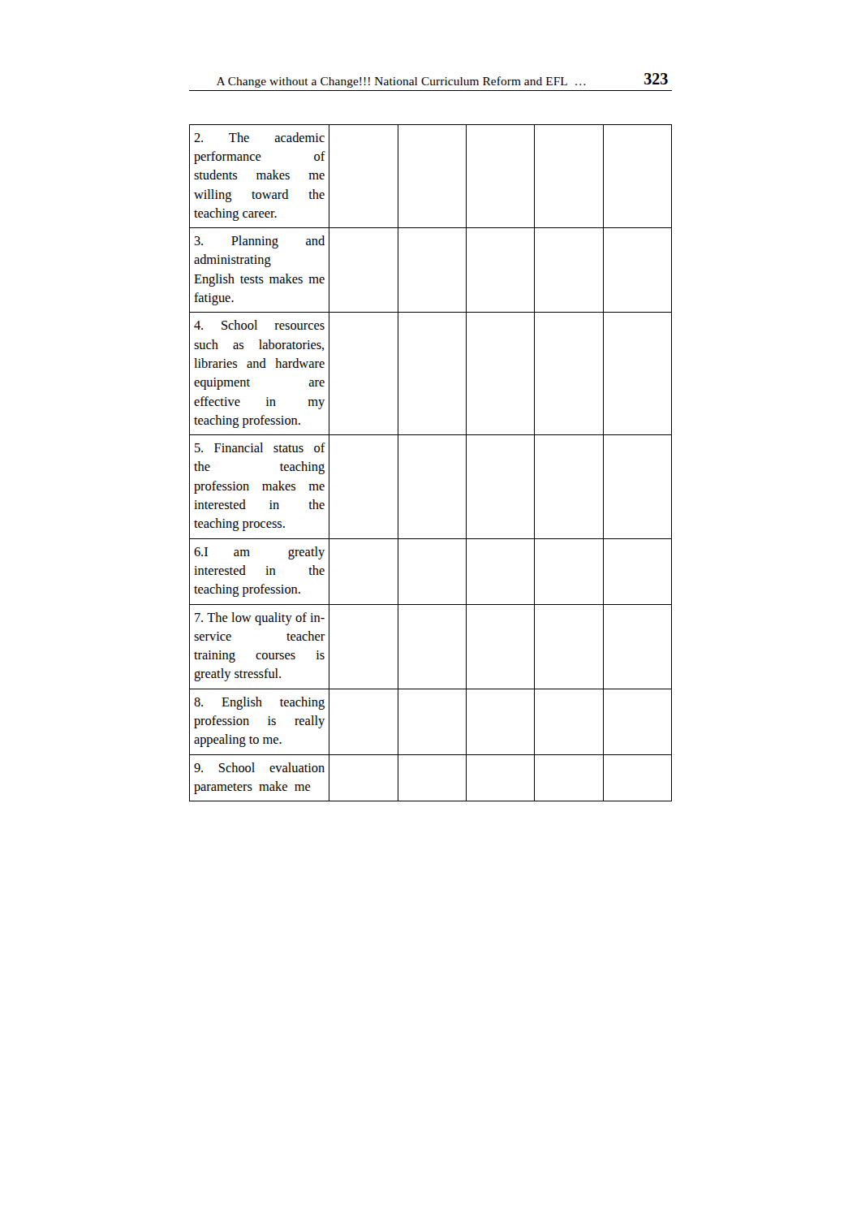A Change without a Change!!! National Curriculum Reform and EFL …
323
| 2. The academic performance of students makes me willing toward the teaching career. | | | | | |
| 3. Planning and administrating English tests makes me fatigue. | | | | | |
| 4. School resources such as laboratories, libraries and hardware equipment are effective in my teaching profession. | | | | | |
| 5. Financial status of the teaching profession makes me interested in the teaching process. | | | | | |
| 6.I am greatly interested in the teaching profession. | | | | | |
| 7. The low quality of in-service teacher training courses is greatly stressful. | | | | | |
| 8. English teaching profession is really appealing to me. | | | | | |
| 9. School evaluation parameters make me | | | | | |